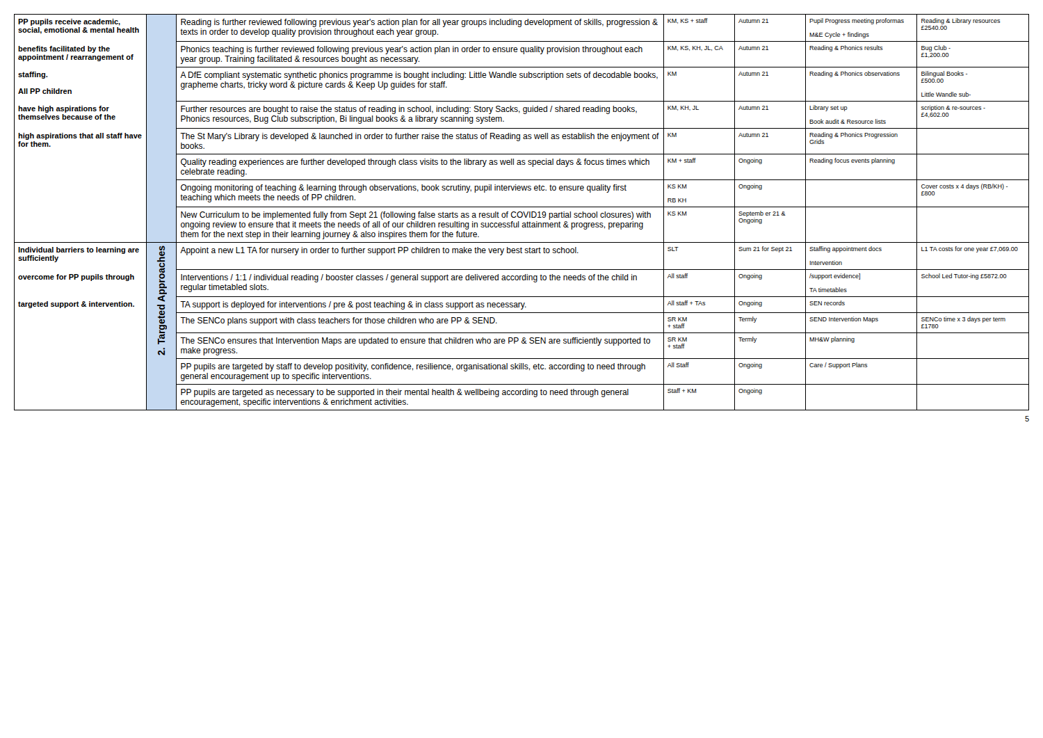| PP pupils receive academic, social, emotional & mental health | | Reading is further reviewed following previous year's action plan for all year groups including development of skills, progression & texts in order to develop quality provision throughout each year group. | KM, KS + staff | Autumn 21 | Pupil Progress meeting proformas M&E Cycle + findings | Reading & Library resources £2540.00 |
| benefits facilitated by the appointment / rearrangement of | Phonics teaching is further reviewed following previous year's action plan in order to ensure quality provision throughout each year group. Training facilitated & resources bought as necessary. | KM, KS, KH, JL, CA | Autumn 21 | Reading & Phonics results | Bug Club - £1,200.00 |
| staffing. All PP children | A DfE compliant systematic synthetic phonics programme is bought including: Little Wandle subscription sets of decodable books, grapheme charts, tricky word & picture cards & Keep Up guides for staff. | KM | Autumn 21 | Reading & Phonics observations | Bilingual Books - £500.00 Little Wandle sub- |
| have high aspirations for themselves because of the | Further resources are bought to raise the status of reading in school, including: Story Sacks, guided / shared reading books, Phonics resources, Bug Club subscription, Bi lingual books & a library scanning system. | KM, KH, JL | Autumn 21 | Library set up Book audit & Resource lists | scription & re-sources - £4,602.00 |
| high aspirations that all staff have for them. | The St Mary's Library is developed & launched in order to further raise the status of Reading as well as establish the enjoyment of books. | KM | Autumn 21 | Reading & Phonics Progression Grids | |
| | Quality reading experiences are further developed through class visits to the library as well as special days & focus times which celebrate reading. | KM + staff | Ongoing | Reading focus events planning | |
| | Ongoing monitoring of teaching & learning through observations, book scrutiny, pupil interviews etc. to ensure quality first teaching which meets the needs of PP children. | KS KM RB KH | Ongoing | | Cover costs x 4 days (RB/KH) - £800 |
| | New Curriculum to be implemented fully from Sept 21 (following false starts as a result of COVID19 partial school closures) with ongoing review to ensure that it meets the needs of all of our children resulting in successful attainment & progress, preparing them for the next step in their learning journey & also inspires them for the future. | KS KM | Septemb er 21 & Ongoing | | |
| Individual barriers to learning are sufficiently | 2. Targeted Approaches | Appoint a new L1 TA for nursery in order to further support PP children to make the very best start to school. | SLT | Sum 21 for Sept 21 | Staffing appointment docs Intervention | L1 TA costs for one year £7,069.00 |
| overcome for PP pupils through | Interventions / 1:1 / individual reading / booster classes / general support are delivered according to the needs of the child in regular timetabled slots. | All staff | Ongoing | /support evidence] TA timetables | School Led Tutor-ing £5872.00 |
| targeted support & intervention. | TA support is deployed for interventions / pre & post teaching & in class support as necessary. | All staff + TAs | Ongoing | SEN records | |
| | The SENCo plans support with class teachers for those children who are PP & SEND. | SR KM + staff | Termly | SEND Intervention Maps | SENCo time x 3 days per term £1780 |
| | The SENCo ensures that Intervention Maps are updated to ensure that children who are PP & SEN are sufficiently supported to make progress. | SR KM + staff | Termly | MH&W planning | |
| | PP pupils are targeted by staff to develop positivity, confidence, resilience, organisational skills, etc. according to need through general encouragement up to specific interventions. | All Staff | Ongoing | Care / Support Plans | |
| | PP pupils are targeted as necessary to be supported in their mental health & wellbeing according to need through general encouragement, specific interventions & enrichment activities. | Staff + KM | Ongoing | | |
5